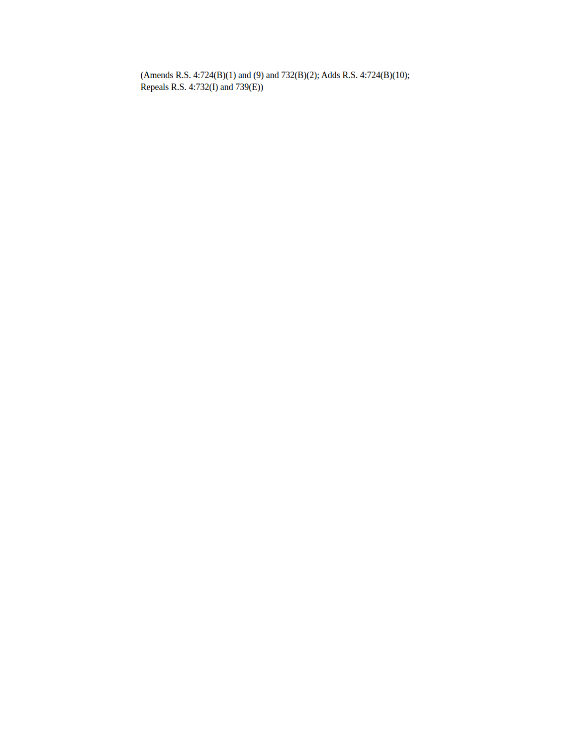(Amends R.S. 4:724(B)(1) and (9) and 732(B)(2); Adds R.S. 4:724(B)(10); Repeals R.S. 4:732(I) and 739(E))